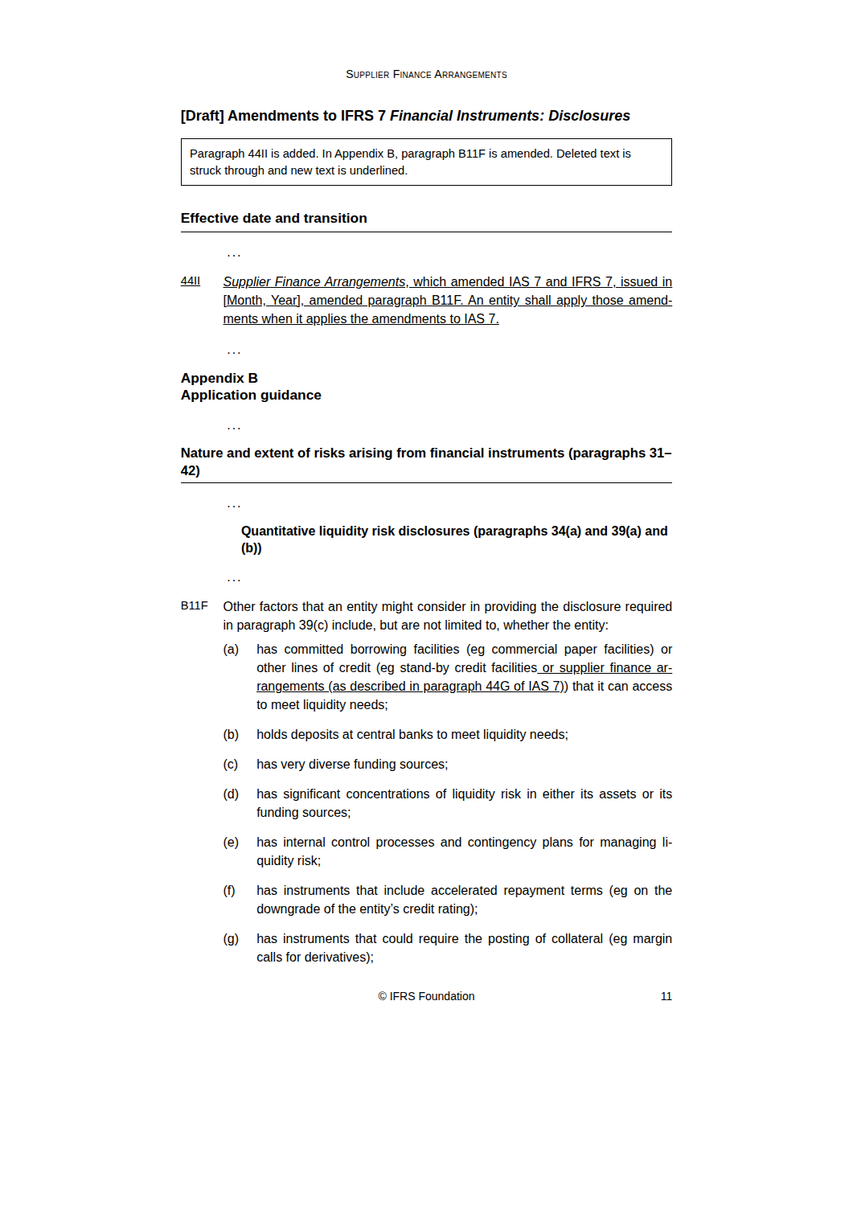Supplier Finance Arrangements
[Draft] Amendments to IFRS 7 Financial Instruments: Disclosures
Paragraph 44II is added. In Appendix B, paragraph B11F is amended. Deleted text is struck through and new text is underlined.
Effective date and transition
...
44II
Supplier Finance Arrangements, which amended IAS 7 and IFRS 7, issued in [Month, Year], amended paragraph B11F. An entity shall apply those amendments when it applies the amendments to IAS 7.
...
Appendix B
Application guidance
...
Nature and extent of risks arising from financial instruments (paragraphs 31–42)
...
Quantitative liquidity risk disclosures (paragraphs 34(a) and 39(a) and (b))
...
B11F
Other factors that an entity might consider in providing the disclosure required in paragraph 39(c) include, but are not limited to, whether the entity:
(a) has committed borrowing facilities (eg commercial paper facilities) or other lines of credit (eg stand-by credit facilities or supplier finance arrangements (as described in paragraph 44G of IAS 7)) that it can access to meet liquidity needs;
(b) holds deposits at central banks to meet liquidity needs;
(c) has very diverse funding sources;
(d) has significant concentrations of liquidity risk in either its assets or its funding sources;
(e) has internal control processes and contingency plans for managing liquidity risk;
(f) has instruments that include accelerated repayment terms (eg on the downgrade of the entity’s credit rating);
(g) has instruments that could require the posting of collateral (eg margin calls for derivatives);
© IFRS Foundation
11